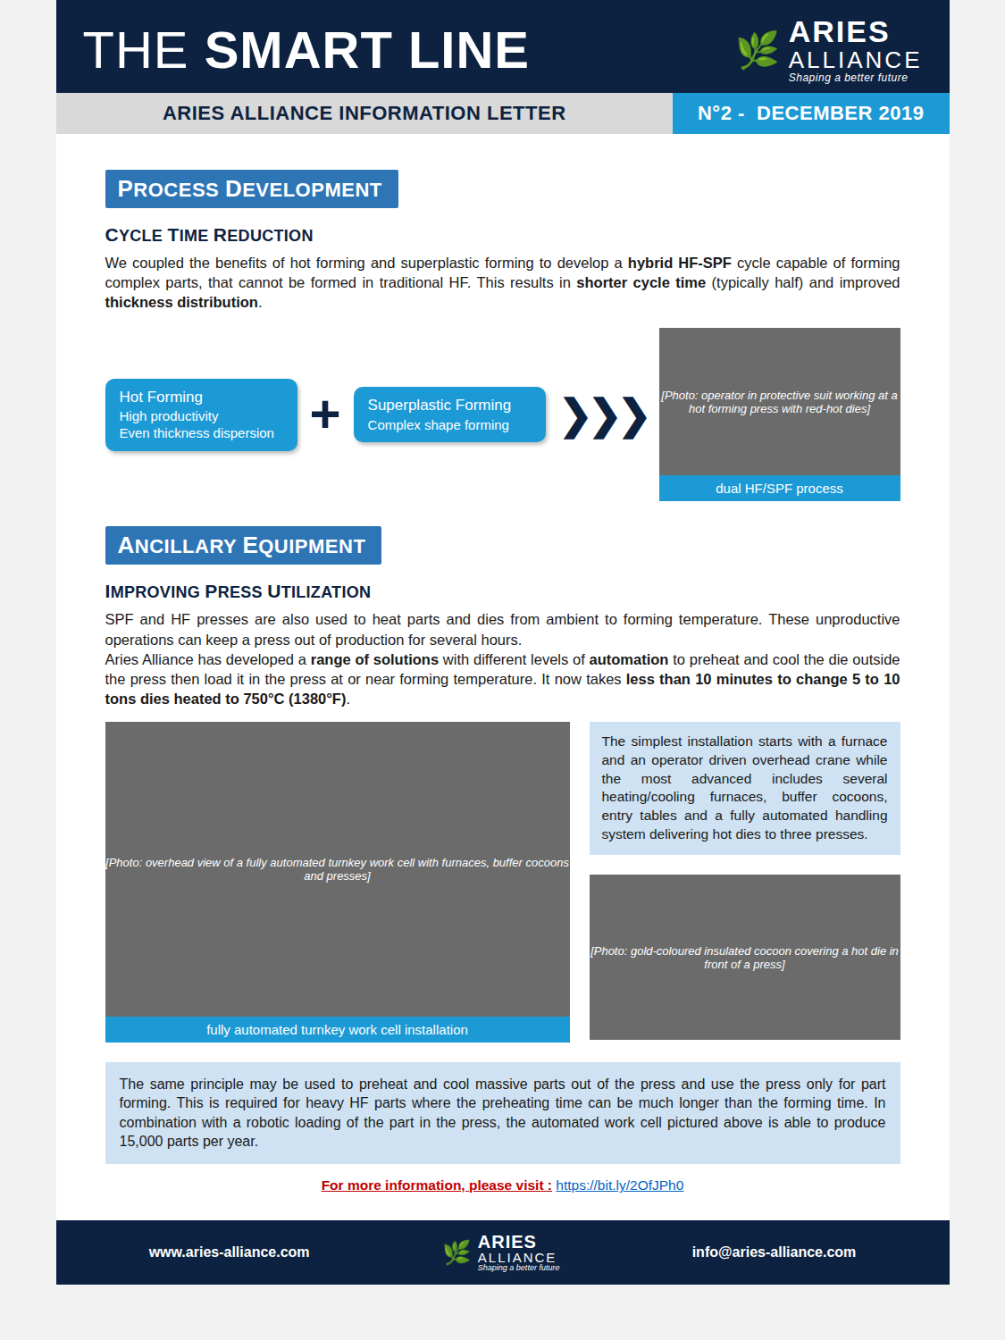THE SMART LINE
🌿 ARIES ALLIANCE Shaping a better future
ARIES ALLIANCE INFORMATION LETTER
N°2 - DECEMBER 2019
PROCESS DEVELOPMENT
CYCLE TIME REDUCTION
We coupled the benefits of hot forming and superplastic forming to develop a hybrid HF-SPF cycle capable of forming complex parts, that cannot be formed in traditional HF. This results in shorter cycle time (typically half) and improved thickness distribution.
Hot Forming High productivity
Even thickness dispersion
+
Superplastic Forming Complex shape forming
❯❯❯
[Photo: operator in protective suit working at a hot forming press with red-hot dies]
dual HF/SPF process
ANCILLARY EQUIPMENT
IMPROVING PRESS UTILIZATION
SPF and HF presses are also used to heat parts and dies from ambient to forming temperature. These unproductive operations can keep a press out of production for several hours.
Aries Alliance has developed a range of solutions with different levels of automation to preheat and cool the die outside the press then load it in the press at or near forming temperature. It now takes less than 10 minutes to change 5 to 10 tons dies heated to 750°C (1380°F).
[Photo: overhead view of a fully automated turnkey work cell with furnaces, buffer cocoons and presses]
fully automated turnkey work cell installation
The simplest installation starts with a furnace and an operator driven overhead crane while the most advanced includes several heating/cooling furnaces, buffer cocoons, entry tables and a fully automated handling system delivering hot dies to three presses.
[Photo: gold-coloured insulated cocoon covering a hot die in front of a press]
The same principle may be used to preheat and cool massive parts out of the press and use the press only for part forming. This is required for heavy HF parts where the preheating time can be much longer than the forming time. In combination with a robotic loading of the part in the press, the automated work cell pictured above is able to produce 15,000 parts per year.
For more information, please visit : https://bit.ly/2OfJPh0
www.aries-alliance.com
🌿 ARIES ALLIANCE Shaping a better future
info@aries-alliance.com